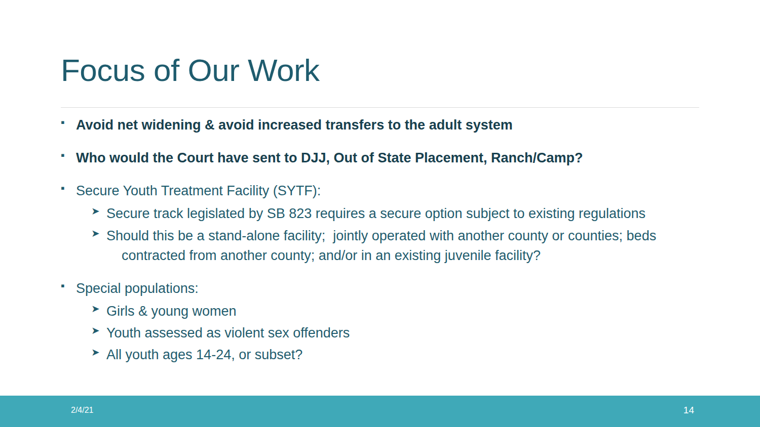Focus of Our Work
Avoid net widening & avoid increased transfers to the adult system
Who would the Court have sent to DJJ, Out of State Placement, Ranch/Camp?
Secure Youth Treatment Facility (SYTF):
Secure track legislated by SB 823 requires a secure option subject to existing regulations
Should this be a stand-alone facility; jointly operated with another county or counties; beds contracted from another county; and/or in an existing juvenile facility?
Special populations:
Girls & young women
Youth assessed as violent sex offenders
All youth ages 14-24, or subset?
2/4/21
14